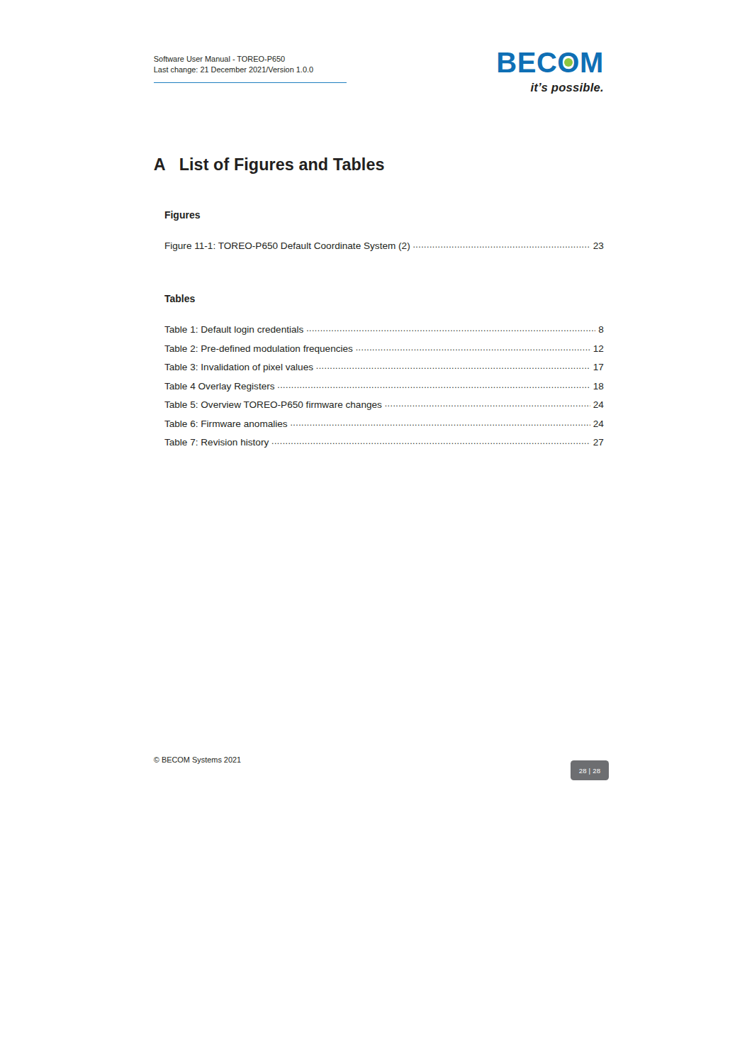BECOM
it’s possible.
Software User Manual - TOREO-P650
Last change: 21 December 2021/Version 1.0.0
AList of Figures and Tables
Figures
Figure 11-1: TOREO-P650 Default Coordinate System (2) ................................................................................................................................. 23
Tables
Table 1: Default login credentials ......................................................................................................................................................... 8
Table 2: Pre-defined modulation frequencies ....................................................................................................................... 12
Table 3: Invalidation of pixel values ..................................................................................................................................... 17
Table 4 Overlay Registers ................................................................................................................................................. 18
Table 5: Overview TOREO-P650 firmware changes ............................................................................................................. 24
Table 6: Firmware anomalies ........................................................................................................................................... 24
Table 7: Revision history ................................................................................................................................................... 27
© BECOM Systems 2021 28 | 28